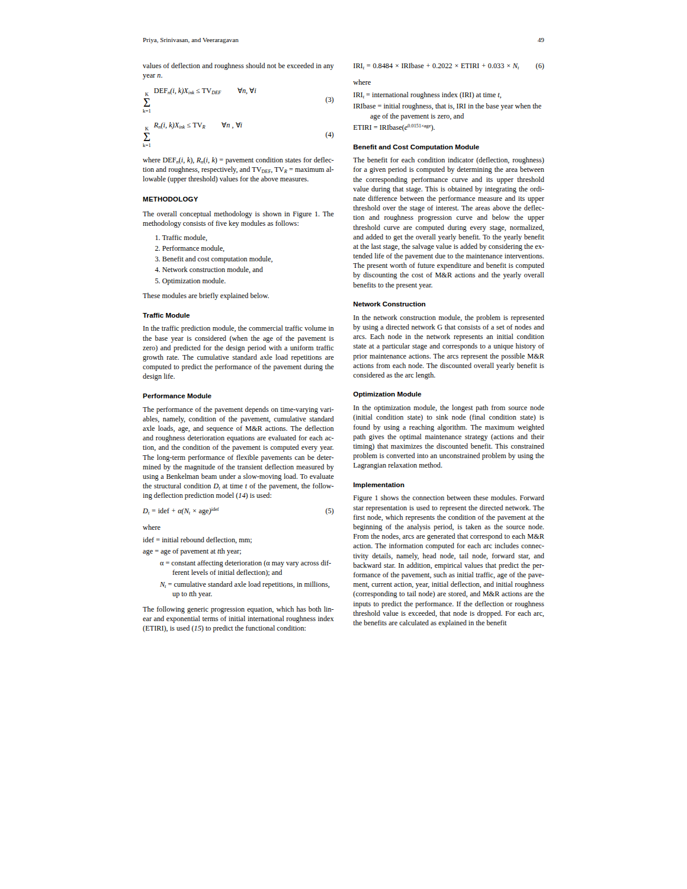Priya, Srinivasan, and Veeraragavan 49
values of deflection and roughness should not be exceeded in any year n.
KΣk=1 DEFn(i, k)Xink ≤ TVDEF ∀n, ∀i
(3)
KΣk=1 Rn(i, k)Xink ≤ TVR ∀n , ∀i
(4)
where DEFn(i, k), Rn(i, k) = pavement condition states for deflection and roughness, respectively, and TVDEF, TVR = maximum allowable (upper threshold) values for the above measures.
Methodology
The overall conceptual methodology is shown in Figure 1. The methodology consists of five key modules as follows:
Traffic module,
Performance module,
Benefit and cost computation module,
Network construction module, and
Optimization module.
These modules are briefly explained below.
Traffic Module
In the traffic prediction module, the commercial traffic volume in the base year is considered (when the age of the pavement is zero) and predicted for the design period with a uniform traffic growth rate. The cumulative standard axle load repetitions are computed to predict the performance of the pavement during the design life.
Performance Module
The performance of the pavement depends on time-varying variables, namely, condition of the pavement, cumulative standard axle loads, age, and sequence of M&R actions. The deflection and roughness deterioration equations are evaluated for each action, and the condition of the pavement is computed every year. The long-term performance of flexible pavements can be determined by the magnitude of the transient deflection measured by using a Benkelman beam under a slow-moving load. To evaluate the structural condition Dt at time t of the pavement, the following deflection prediction model (14) is used:
Dt = idef + α(Nt × age)idef
(5)
where
idef = initial rebound deflection, mm;
age = age of pavement at tth year;
α = constant affecting deterioration (α may vary across different levels of initial deflection); and
Nt = cumulative standard axle load repetitions, in millions, up to tth year.
The following generic progression equation, which has both linear and exponential terms of initial international roughness index (ETIRI), is used (15) to predict the functional condition:
IRIt = 0.8484 × IRIbase + 0.2022 × ETIRI + 0.033 × Nt
(6)
where
IRIt = international roughness index (IRI) at time t,
IRIbase = initial roughness, that is, IRI in the base year when the age of the pavement is zero, and
ETIRI = IRIbase(e0.0151×age).
Benefit and Cost Computation Module
The benefit for each condition indicator (deflection, roughness) for a given period is computed by determining the area between the corresponding performance curve and its upper threshold value during that stage. This is obtained by integrating the ordinate difference between the performance measure and its upper threshold over the stage of interest. The areas above the deflection and roughness progression curve and below the upper threshold curve are computed during every stage, normalized, and added to get the overall yearly benefit. To the yearly benefit at the last stage, the salvage value is added by considering the extended life of the pavement due to the maintenance interventions. The present worth of future expenditure and benefit is computed by discounting the cost of M&R actions and the yearly overall benefits to the present year.
Network Construction
In the network construction module, the problem is represented by using a directed network G that consists of a set of nodes and arcs. Each node in the network represents an initial condition state at a particular stage and corresponds to a unique history of prior maintenance actions. The arcs represent the possible M&R actions from each node. The discounted overall yearly benefit is considered as the arc length.
Optimization Module
In the optimization module, the longest path from source node (initial condition state) to sink node (final condition state) is found by using a reaching algorithm. The maximum weighted path gives the optimal maintenance strategy (actions and their timing) that maximizes the discounted benefit. This constrained problem is converted into an unconstrained problem by using the Lagrangian relaxation method.
Implementation
Figure 1 shows the connection between these modules. Forward star representation is used to represent the directed network. The first node, which represents the condition of the pavement at the beginning of the analysis period, is taken as the source node. From the nodes, arcs are generated that correspond to each M&R action. The information computed for each arc includes connectivity details, namely, head node, tail node, forward star, and backward star. In addition, empirical values that predict the performance of the pavement, such as initial traffic, age of the pavement, current action, year, initial deflection, and initial roughness (corresponding to tail node) are stored, and M&R actions are the inputs to predict the performance. If the deflection or roughness threshold value is exceeded, that node is dropped. For each arc, the benefits are calculated as explained in the benefit